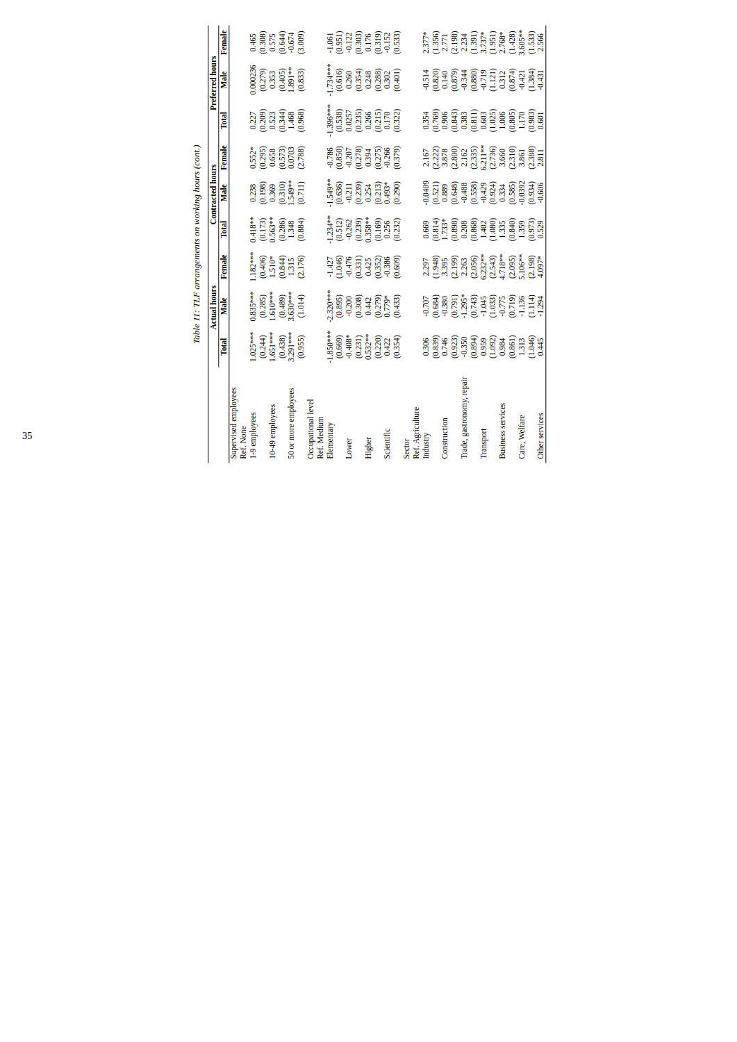Table 11: TLF arrangements on working hours (cont.)
| | Actual hours | Contracted hours | Preferred hours |
| --- | --- | --- | --- |
| | Total | Male | Female | Total | Male | Female | Total | Male | Female |
| Supervised employees | | | | | | | | | |
| Ref. None | | | | | | | | | |
| 1-9 employees | 1.025*** | 0.835*** | 1.182*** | 0.418** | 0.238 | 0.552* | 0.227 | 0.000236 | 0.465 |
| | (0.244) | (0.285) | (0.406) | (0.173) | (0.198) | (0.295) | (0.209) | (0.279) | (0.308) |
| 10-49 employees | 1.651*** | 1.610*** | 1.510* | 0.563** | 0.369 | 0.658 | 0.523 | 0.353 | 0.575 |
| | (0.438) | (0.489) | (0.844) | (0.286) | (0.310) | (0.573) | (0.344) | (0.405) | (0.644) |
| 50 or more employees | 3.291*** | 3.630*** | 1.315 | 1.348 | 1.549** | 0.0703 | 1.468 | 1.891** | -0.674 |
| | (0.955) | (1.014) | (2.176) | (0.884) | (0.711) | (2.788) | (0.968) | (0.833) | (3.009) |
| Occupational level | | | | | | | | | |
| Ref. Medium | | | | | | | | | |
| Elementary | -1.850*** | -2.320*** | -1.427 | -1.234** | -1.549** | -0.786 | -1.396*** | -1.734*** | -1.061 |
| | (0.669) | (0.895) | (1.046) | (0.512) | (0.636) | (0.850) | (0.538) | (0.616) | (0.951) |
| Lower | -0.408* | -0.200 | -0.476 | -0.262 | -0.211 | -0.207 | 0.0257 | 0.260 | -0.122 |
| | (0.231) | (0.308) | (0.331) | (0.239) | (0.239) | (0.278) | (0.235) | (0.354) | (0.303) |
| Higher | 0.532** | 0.442 | 0.425 | 0.358** | 0.254 | 0.394 | 0.266 | 0.248 | 0.176 |
| | (0.220) | (0.279) | (0.352) | (0.169) | (0.213) | (0.275) | (0.215) | (0.288) | (0.319) |
| Scientific | 0.422 | 0.779* | -0.386 | 0.256 | 0.493* | -0.266 | 0.170 | 0.302 | -0.152 |
| | (0.354) | (0.433) | (0.609) | (0.232) | (0.290) | (0.379) | (0.322) | (0.401) | (0.533) |
| Sector | | | | | | | | | |
| Ref. Agriculture | | | | | | | | | |
| Industry | 0.306 | -0.707 | 2.297 | 0.669 | -0.0409 | 2.167 | 0.354 | -0.514 | 2.377* |
| | (0.839) | (0.684) | (1.948) | (0.814) | (0.521) | (2.222) | (0.769) | (0.820) | (1.356) |
| Construction | 0.746 | -0.380 | 3.395 | 1.733* | 0.889 | 3.878 | 0.906 | 0.140 | 2.771 |
| | (0.923) | (0.791) | (2.199) | (0.898) | (0.648) | (2.800) | (0.843) | (0.879) | (2.198) |
| Trade, gastronomy, repair | -0.350 | -1.295* | 2.263 | 0.208 | -0.488 | 2.162 | 0.383 | -0.344 | 2.234 |
| | (0.894) | (0.743) | (2.056) | (0.868) | (0.558) | (2.335) | (0.811) | (0.880) | (1.391) |
| Transport | 0.959 | -1.045 | 6.232** | 1.402 | -0.429 | 6.211** | 0.603 | -0.719 | 3.737* |
| | (1.092) | (1.033) | (2.543) | (1.080) | (0.924) | (2.736) | (1.025) | (1.121) | (1.951) |
| Business services | 0.984 | -0.775 | 4.718** | 1.335 | 0.334 | 3.660 | 1.006 | 0.312 | 2.768* |
| | (0.861) | (0.719) | (2.095) | (0.840) | (0.585) | (2.310) | (0.805) | (0.874) | (1.428) |
| Care, Welfare | 1.313 | -1.136 | 5.106** | 1.359 | -0.0392 | 3.861 | 1.170 | -0.421 | 3.605** |
| | (1.046) | (1.114) | (2.198) | (0.973) | (0.934) | (2.388) | (0.983) | (1.384) | (1.533) |
| Other services | 0.445 | -1.294 | 4.097* | 0.529 | -0.606 | 2.811 | 0.601 | -0.431 | 2.566 |
35